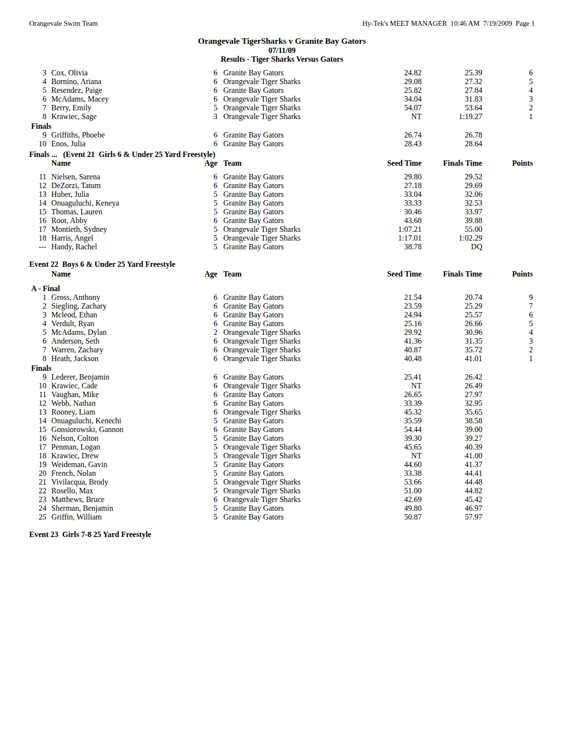Orangevale Swim Team Hy-Tek's MEET MANAGER 10:46 AM 7/19/2009 Page 1
Orangevale TigerSharks v Granite Bay Gators
07/11/09
Results - Tiger Sharks Versus Gators
| 3 | Cox, Olivia | 6 | Granite Bay Gators | 24.82 | 25.39 | 6 |
| 4 | Bornino, Ariana | 6 | Orangevale Tiger Sharks | 29.08 | 27.32 | 5 |
| 5 | Resendez, Paige | 6 | Granite Bay Gators | 25.82 | 27.84 | 4 |
| 6 | McAdams, Macey | 6 | Orangevale Tiger Sharks | 34.04 | 31.83 | 3 |
| 7 | Berry, Emily | 5 | Orangevale Tiger Sharks | 54.07 | 53.64 | 2 |
| 8 | Krawiec, Sage | 3 | Orangevale Tiger Sharks | NT | 1:19.27 | 1 |
| Finals |
| 9 | Griffiths, Phoebe | 6 | Granite Bay Gators | 26.74 | 26.78 | |
| 10 | Enos, Julia | 6 | Granite Bay Gators | 28.43 | 28.64 | |
Finals ... (Event 21 Girls 6 & Under 25 Yard Freestyle)
| | Name | Age | Team | Seed Time | Finals Time | Points |
| --- | --- | --- | --- | --- | --- | --- |
| 11 | Nielsen, Sarena | 6 | Granite Bay Gators | 29.80 | 29.52 | |
| 12 | DeZorzi, Tatum | 6 | Granite Bay Gators | 27.18 | 29.69 | |
| 13 | Huber, Julia | 5 | Granite Bay Gators | 33.04 | 32.06 | |
| 14 | Onuaguluchi, Keneya | 5 | Granite Bay Gators | 33.33 | 32.53 | |
| 15 | Thomas, Lauren | 5 | Granite Bay Gators | 30.46 | 33.97 | |
| 16 | Root, Abby | 6 | Granite Bay Gators | 43.68 | 39.88 | |
| 17 | Montieth, Sydney | 5 | Orangevale Tiger Sharks | 1:07.21 | 55.00 | |
| 18 | Harris, Angel | 5 | Orangevale Tiger Sharks | 1:17.01 | 1:02.29 | |
| --- | Handy, Rachel | 5 | Granite Bay Gators | 38.78 | DQ | |
Event 22 Boys 6 & Under 25 Yard Freestyle
| | Name | Age | Team | Seed Time | Finals Time | Points |
| --- | --- | --- | --- | --- | --- | --- |
| A - Final |
| 1 | Gross, Anthony | 6 | Granite Bay Gators | 21.54 | 20.74 | 9 |
| 2 | Siegling, Zachary | 6 | Granite Bay Gators | 23.59 | 25.29 | 7 |
| 3 | Mcleod, Ethan | 6 | Granite Bay Gators | 24.94 | 25.57 | 6 |
| 4 | Verdult, Ryan | 6 | Granite Bay Gators | 25.16 | 26.66 | 5 |
| 5 | McAdams, Dylan | 2 | Orangevale Tiger Sharks | 29.92 | 30.96 | 4 |
| 6 | Anderson, Seth | 6 | Orangevale Tiger Sharks | 41.36 | 31.35 | 3 |
| 7 | Warren, Zachary | 6 | Orangevale Tiger Sharks | 40.87 | 35.72 | 2 |
| 8 | Heath, Jackson | 6 | Orangevale Tiger Sharks | 40.48 | 41.01 | 1 |
| Finals |
| 9 | Lederer, Benjamin | 6 | Granite Bay Gators | 25.41 | 26.42 | |
| 10 | Krawiec, Cade | 6 | Orangevale Tiger Sharks | NT | 26.49 | |
| 11 | Vaughan, Mike | 6 | Granite Bay Gators | 26.65 | 27.97 | |
| 12 | Webb, Nathan | 6 | Granite Bay Gators | 33.39 | 32.95 | |
| 13 | Rooney, Liam | 6 | Orangevale Tiger Sharks | 45.32 | 35.65 | |
| 14 | Onuaguluchi, Kenechi | 5 | Granite Bay Gators | 35.59 | 38.58 | |
| 15 | Gonsiorowski, Gannon | 6 | Granite Bay Gators | 54.44 | 39.00 | |
| 16 | Nelson, Colton | 5 | Granite Bay Gators | 39.30 | 39.27 | |
| 17 | Penman, Logan | 5 | Orangevale Tiger Sharks | 45.65 | 40.39 | |
| 18 | Krawiec, Drew | 5 | Orangevale Tiger Sharks | NT | 41.00 | |
| 19 | Weideman, Gavin | 5 | Granite Bay Gators | 44.60 | 41.37 | |
| 20 | French, Nolan | 5 | Granite Bay Gators | 33.38 | 44.41 | |
| 21 | Vivilacqua, Brody | 5 | Orangevale Tiger Sharks | 53.66 | 44.48 | |
| 22 | Rosello, Max | 5 | Orangevale Tiger Sharks | 51.00 | 44.82 | |
| 23 | Matthews, Bruce | 6 | Orangevale Tiger Sharks | 42.69 | 45.42 | |
| 24 | Sherman, Benjamin | 5 | Granite Bay Gators | 49.80 | 46.97 | |
| 25 | Griffin, William | 5 | Granite Bay Gators | 50.87 | 57.97 | |
Event 23 Girls 7-8 25 Yard Freestyle